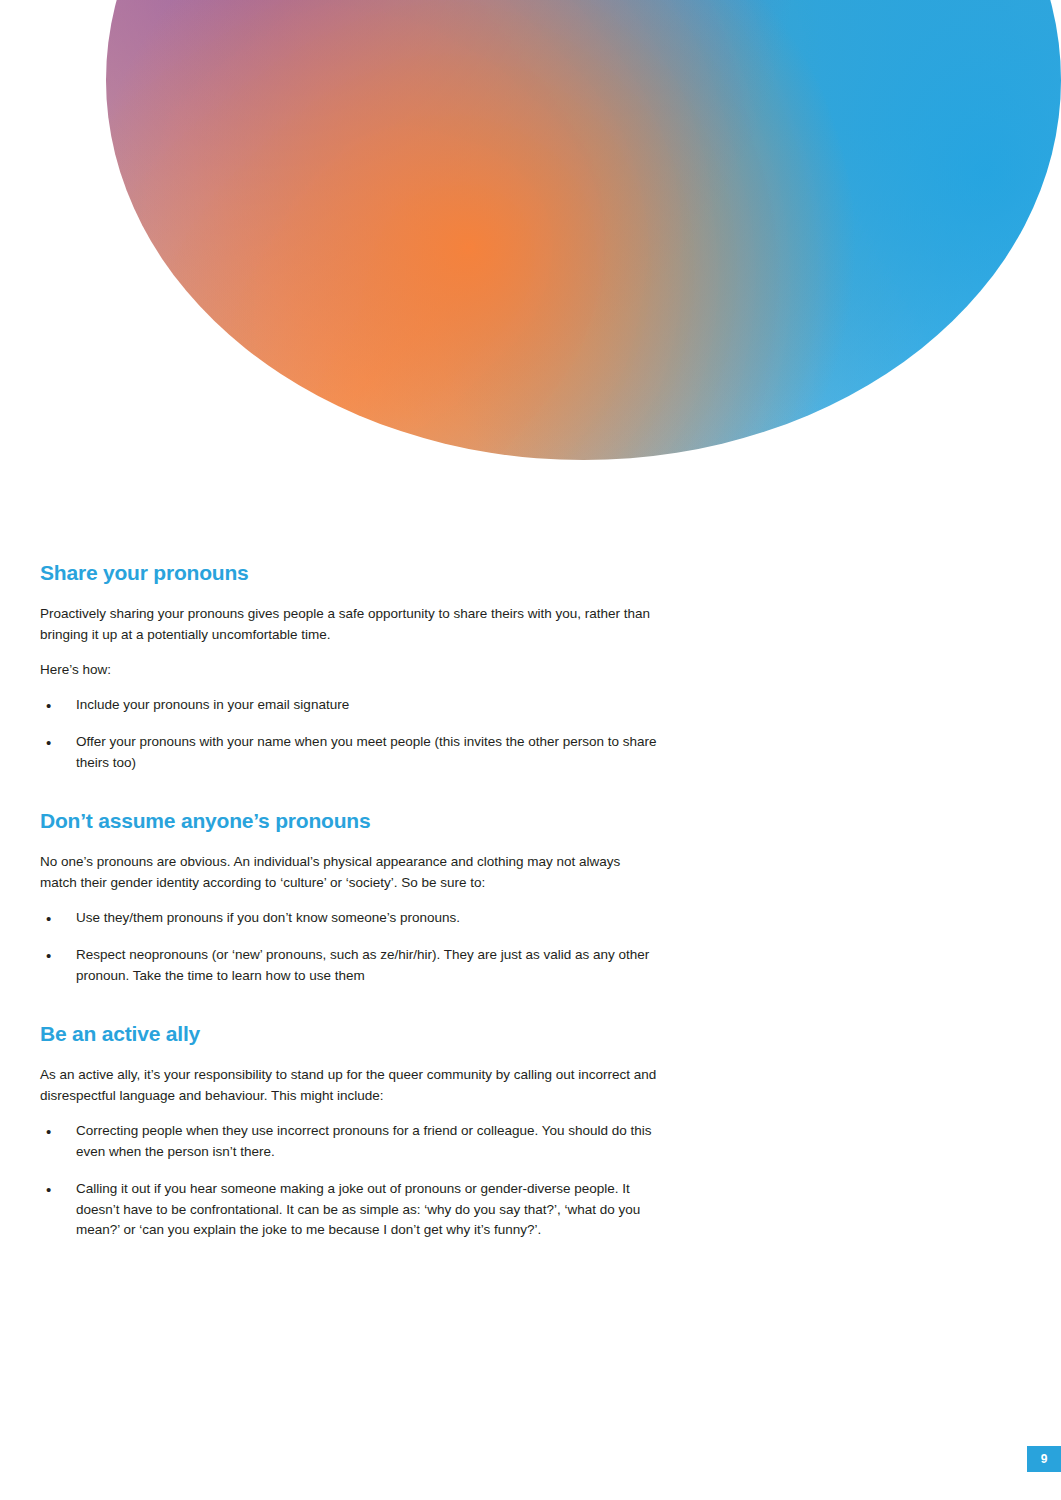Share your pronouns
Proactively sharing your pronouns gives people a safe opportunity to share theirs with you, rather than bringing it up at a potentially uncomfortable time.
Here’s how:
Include your pronouns in your email signature
Offer your pronouns with your name when you meet people (this invites the other person to share theirs too)
Don’t assume anyone’s pronouns
No one’s pronouns are obvious. An individual’s physical appearance and clothing may not always match their gender identity according to ‘culture’ or ‘society’. So be sure to:
Use they/them pronouns if you don’t know someone’s pronouns.
Respect neopronouns (or ‘new’ pronouns, such as ze/hir/hir). They are just as valid as any other pronoun. Take the time to learn how to use them
Be an active ally
As an active ally, it’s your responsibility to stand up for the queer community by calling out incorrect and disrespectful language and behaviour. This might include:
Correcting people when they use incorrect pronouns for a friend or colleague. You should do this even when the person isn’t there.
Calling it out if you hear someone making a joke out of pronouns or gender-diverse people. It doesn’t have to be confrontational. It can be as simple as: ‘why do you say that?’, ‘what do you mean?’ or ‘can you explain the joke to me because I don’t get why it’s funny?’.
9